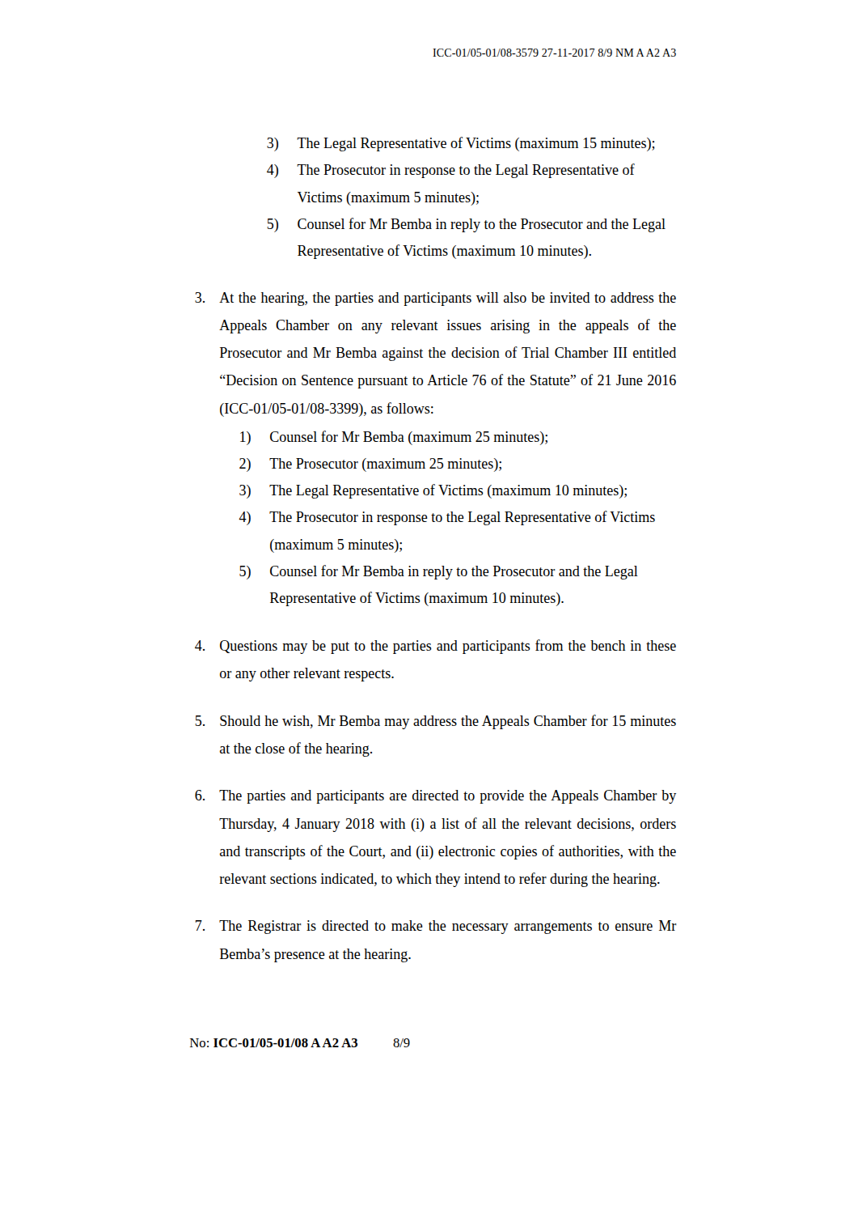ICC-01/05-01/08-3579 27-11-2017 8/9 NM A A2 A3
3) The Legal Representative of Victims (maximum 15 minutes);
4) The Prosecutor in response to the Legal Representative of Victims (maximum 5 minutes);
5) Counsel for Mr Bemba in reply to the Prosecutor and the Legal Representative of Victims (maximum 10 minutes).
3. At the hearing, the parties and participants will also be invited to address the Appeals Chamber on any relevant issues arising in the appeals of the Prosecutor and Mr Bemba against the decision of Trial Chamber III entitled “Decision on Sentence pursuant to Article 76 of the Statute” of 21 June 2016 (ICC-01/05-01/08-3399), as follows:
1) Counsel for Mr Bemba (maximum 25 minutes);
2) The Prosecutor (maximum 25 minutes);
3) The Legal Representative of Victims (maximum 10 minutes);
4) The Prosecutor in response to the Legal Representative of Victims (maximum 5 minutes);
5) Counsel for Mr Bemba in reply to the Prosecutor and the Legal Representative of Victims (maximum 10 minutes).
4. Questions may be put to the parties and participants from the bench in these or any other relevant respects.
5. Should he wish, Mr Bemba may address the Appeals Chamber for 15 minutes at the close of the hearing.
6. The parties and participants are directed to provide the Appeals Chamber by Thursday, 4 January 2018 with (i) a list of all the relevant decisions, orders and transcripts of the Court, and (ii) electronic copies of authorities, with the relevant sections indicated, to which they intend to refer during the hearing.
7. The Registrar is directed to make the necessary arrangements to ensure Mr Bemba’s presence at the hearing.
No: ICC-01/05-01/08 A A2 A3 8/9